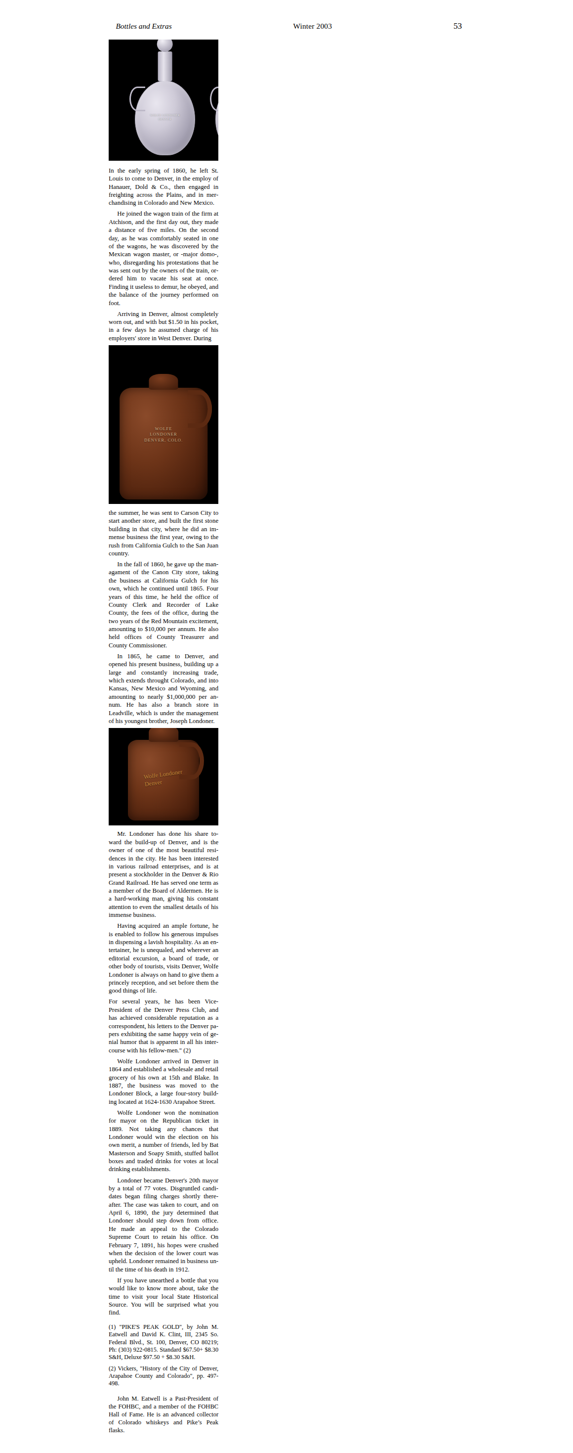Bottles and Extras
Winter 2003
53
WOLFE LONDONER
DENVER
EAGLE DISTILLERY
EXPORT
1888
In the early spring of 1860, he left St. Louis to come to Denver, in the employ of Hanauer, Dold & Co., then engaged in freighting across the Plains, and in merchandising in Colorado and New Mexico.
He joined the wagon train of the firm at Atchison, and the first day out, they made a distance of five miles. On the second day, as he was comfortably seated in one of the wagons, he was discovered by the Mexican wagon master, or -major domo-, who, disregarding his protestations that he was sent out by the owners of the train, ordered him to vacate his seat at once. Finding it useless to demur, he obeyed, and the balance of the journey performed on foot.
Arriving in Denver, almost completely worn out, and with but $1.50 in his pocket, in a few days he assumed charge of his employers' store in West Denver. During
WOLFE LONDONER
DENVER, COLO.
the summer, he was sent to Carson City to start another store, and built the first stone building in that city, where he did an immense business the first year, owing to the rush from California Gulch to the San Juan country.
In the fall of 1860, he gave up the managament of the Canon City store, taking the business at California Gulch for his own, which he continued until 1865. Four years of this time, he held the office of County Clerk and Recorder of Lake County, the fees of the office, during the two years of the Red Mountain excitement, amounting to $10,000 per annum. He also held offices of County Treasurer and County Commissioner.
In 1865, he came to Denver, and opened his present business, building up a large and constantly increasing trade, which extends throught Colorado, and into Kansas, New Mexico and Wyoming, and amounting to nearly $1,000,000 per annum. He has also a branch store in Leadville, which is under the management of his youngest brother, Joseph Londoner.
Wolfe Londoner
Denver
Mr. Londoner has done his share toward the build-up of Denver, and is the owner of one of the most beautiful residences in the city. He has been interested in various railroad enterprises, and is at present a stockholder in the Denver & Rio Grand Railroad. He has served one term as a member of the Board of Aldermen. He is a hard-working man, giving his constant attention to even the smallest details of his immense business.
Having acquired an ample fortune, he is enabled to follow his generous impulses in dispensing a lavish hospitality. As an entertainer, he is unequaled, and wherever an editorial excursion, a board of trade, or other body of tourists, visits Denver, Wolfe Londoner is always on hand to give them a princely reception, and set before them the good things of life.
For several years, he has been Vice-President of the Denver Press Club, and has achieved considerable reputation as a correspondent, his letters to the Denver papers exhibiting the same happy vein of genial humor that is apparent in all his intercourse with his fellow-men." (2)
Wolfe Londoner arrived in Denver in 1864 and established a wholesale and retail grocery of his own at 15th and Blake. In 1887, the business was moved to the Londoner Block, a large four-story building located at 1624-1630 Arapahoe Street.
Wolfe Londoner won the nomination for mayor on the Republican ticket in 1889. Not taking any chances that Londoner would win the election on his own merit, a number of friends, led by Bat Masterson and Soapy Smith, stuffed ballot boxes and traded drinks for votes at local drinking establishments.
Londoner became Denver's 20th mayor by a total of 77 votes. Disgruntled candidates began filing charges shortly thereafter. The case was taken to court, and on April 6, 1890, the jury determined that Londoner should step down from office. He made an appeal to the Colorado Supreme Court to retain his office. On February 7, 1891, his hopes were crushed when the decision of the lower court was upheld. Londoner remained in business until the time of his death in 1912.
If you have unearthed a bottle that you would like to know more about, take the time to visit your local State Historical Source. You will be surprised what you find.
(1) "PIKE'S PEAK GOLD", by John M. Eatwell and David K. Clint, III, 2345 So. Federal Blvd., St. 100, Denver, CO 80219; Ph: (303) 922-0815. Standard $67.50+ $8.30 S&H, Deluxe $97.50 + $8.30 S&H.
(2) Vickers, "History of the City of Denver, Arapahoe County and Colorado", pp. 497-498.
John M. Eatwell is a Past-President of the FOHBC, and a member of the FOHBC Hall of Fame. He is an advanced collector of Colorado whiskeys and Pike’s Peak flasks.